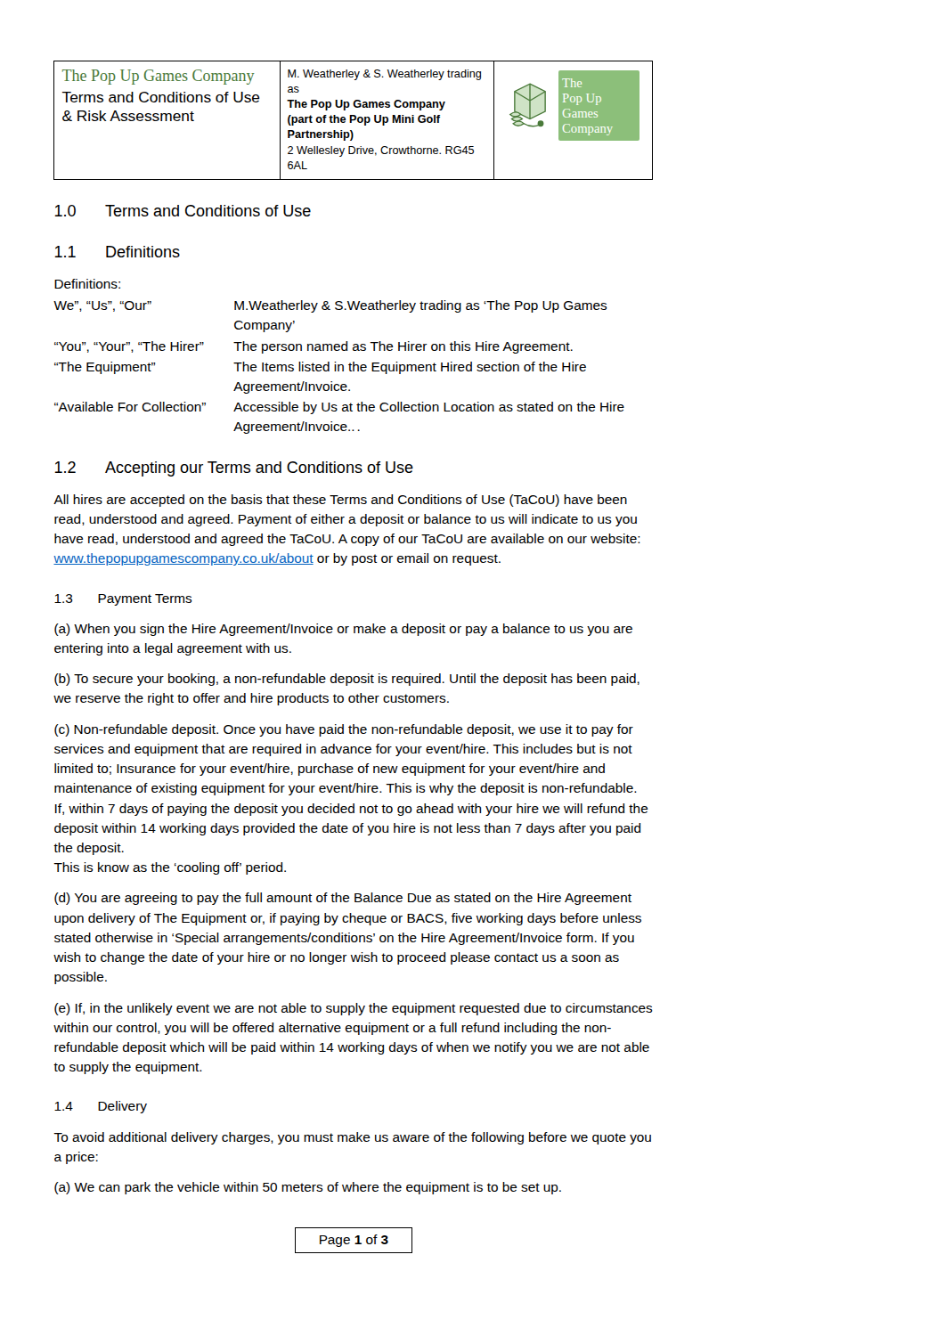| The Pop Up Games Company Terms and Conditions of Use & Risk Assessment | M. Weatherley & S. Weatherley trading as The Pop Up Games Company (part of the Pop Up Mini Golf Partnership) 2 Wellesley Drive, Crowthorne. RG45 6AL | The Pop Up Games Company |
1.0 Terms and Conditions of Use
1.1 Definitions
Definitions:
| We”, “Us”, “Our” | M.Weatherley & S.Weatherley trading as ‘The Pop Up Games Company’ |
| “You”, “Your”, “The Hirer” | The person named as The Hirer on this Hire Agreement. |
| “The Equipment” | The Items listed in the Equipment Hired section of the Hire Agreement/Invoice. |
| “Available For Collection” | Accessible by Us at the Collection Location as stated on the Hire Agreement/Invoice. .. |
1.2 Accepting our Terms and Conditions of Use
All hires are accepted on the basis that these Terms and Conditions of Use (TaCoU) have been read, understood and agreed. Payment of either a deposit or balance to us will indicate to us you have read, understood and agreed the TaCoU. A copy of our TaCoU are available on our website: www.thepopupgamescompany.co.uk/about or by post or email on request.
1.3 Payment Terms
(a) When you sign the Hire Agreement/Invoice or make a deposit or pay a balance to us you are entering into a legal agreement with us.
(b) To secure your booking, a non-refundable deposit is required. Until the deposit has been paid, we reserve the right to offer and hire products to other customers.
(c) Non-refundable deposit. Once you have paid the non-refundable deposit, we use it to pay for services and equipment that are required in advance for your event/hire. This includes but is not limited to; Insurance for your event/hire, purchase of new equipment for your event/hire and maintenance of existing equipment for your event/hire. This is why the deposit is non-refundable.
If, within 7 days of paying the deposit you decided not to go ahead with your hire we will refund the deposit within 14 working days provided the date of you hire is not less than 7 days after you paid the deposit.
This is know as the ‘cooling off’ period.
(d) You are agreeing to pay the full amount of the Balance Due as stated on the Hire Agreement upon delivery of The Equipment or, if paying by cheque or BACS, five working days before unless stated otherwise in ‘Special arrangements/conditions’ on the Hire Agreement/Invoice form. If you wish to change the date of your hire or no longer wish to proceed please contact us a soon as possible.
(e) If, in the unlikely event we are not able to supply the equipment requested due to circumstances within our control, you will be offered alternative equipment or a full refund including the non-refundable deposit which will be paid within 14 working days of when we notify you we are not able to supply the equipment.
1.4 Delivery
To avoid additional delivery charges, you must make us aware of the following before we quote you a price:
(a) We can park the vehicle within 50 meters of where the equipment is to be set up.
Page 1 of 3